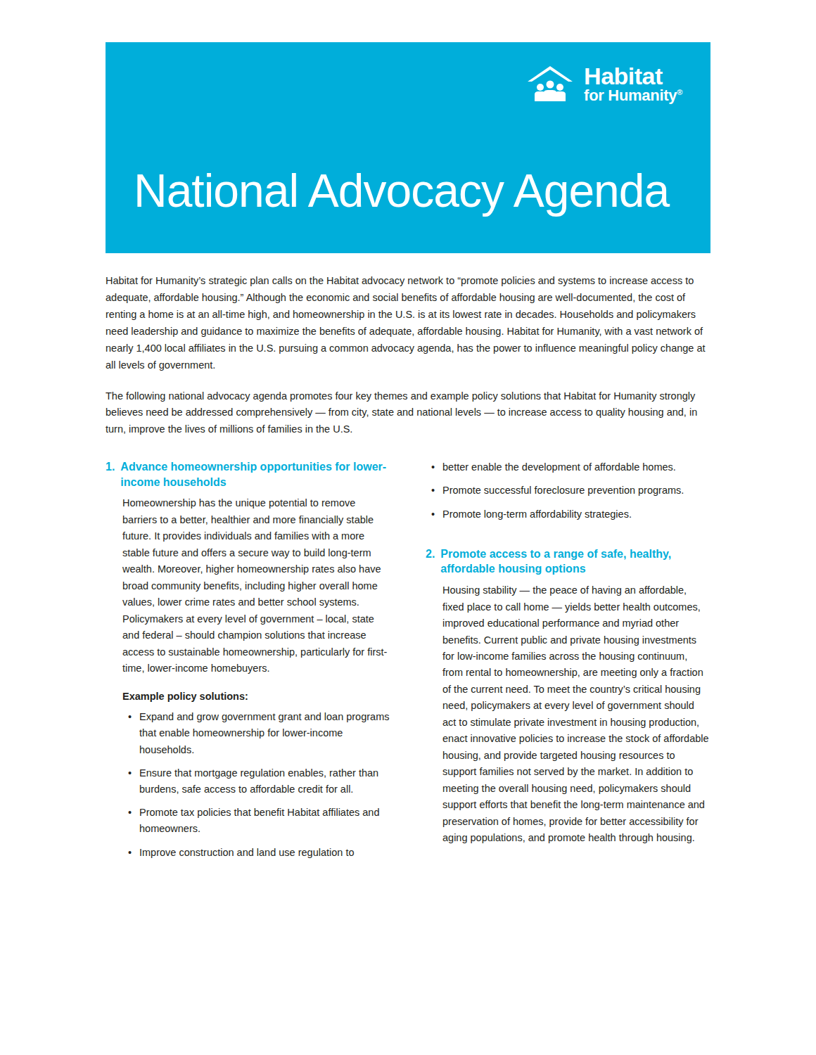Habitat for Humanity®
National Advocacy Agenda
Habitat for Humanity’s strategic plan calls on the Habitat advocacy network to “promote policies and systems to increase access to adequate, affordable housing.” Although the economic and social benefits of affordable housing are well-documented, the cost of renting a home is at an all-time high, and homeownership in the U.S. is at its lowest rate in decades. Households and policymakers need leadership and guidance to maximize the benefits of adequate, affordable housing. Habitat for Humanity, with a vast network of nearly 1,400 local affiliates in the U.S. pursuing a common advocacy agenda, has the power to influence meaningful policy change at all levels of government.
The following national advocacy agenda promotes four key themes and example policy solutions that Habitat for Humanity strongly believes need be addressed comprehensively — from city, state and national levels — to increase access to quality housing and, in turn, improve the lives of millions of families in the U.S.
1. Advance homeownership opportunities for lower-income households
Homeownership has the unique potential to remove barriers to a better, healthier and more financially stable future. It provides individuals and families with a more stable future and offers a secure way to build long-term wealth. Moreover, higher homeownership rates also have broad community benefits, including higher overall home values, lower crime rates and better school systems. Policymakers at every level of government – local, state and federal – should champion solutions that increase access to sustainable homeownership, particularly for first-time, lower-income homebuyers.
Example policy solutions:
Expand and grow government grant and loan programs that enable homeownership for lower-income households.
Ensure that mortgage regulation enables, rather than burdens, safe access to affordable credit for all.
Promote tax policies that benefit Habitat affiliates and homeowners.
Improve construction and land use regulation to
better enable the development of affordable homes.
Promote successful foreclosure prevention programs.
Promote long-term affordability strategies.
2. Promote access to a range of safe, healthy, affordable housing options
Housing stability — the peace of having an affordable, fixed place to call home — yields better health outcomes, improved educational performance and myriad other benefits. Current public and private housing investments for low-income families across the housing continuum, from rental to homeownership, are meeting only a fraction of the current need. To meet the country’s critical housing need, policymakers at every level of government should act to stimulate private investment in housing production, enact innovative policies to increase the stock of affordable housing, and provide targeted housing resources to support families not served by the market. In addition to meeting the overall housing need, policymakers should support efforts that benefit the long-term maintenance and preservation of homes, provide for better accessibility for aging populations, and promote health through housing.